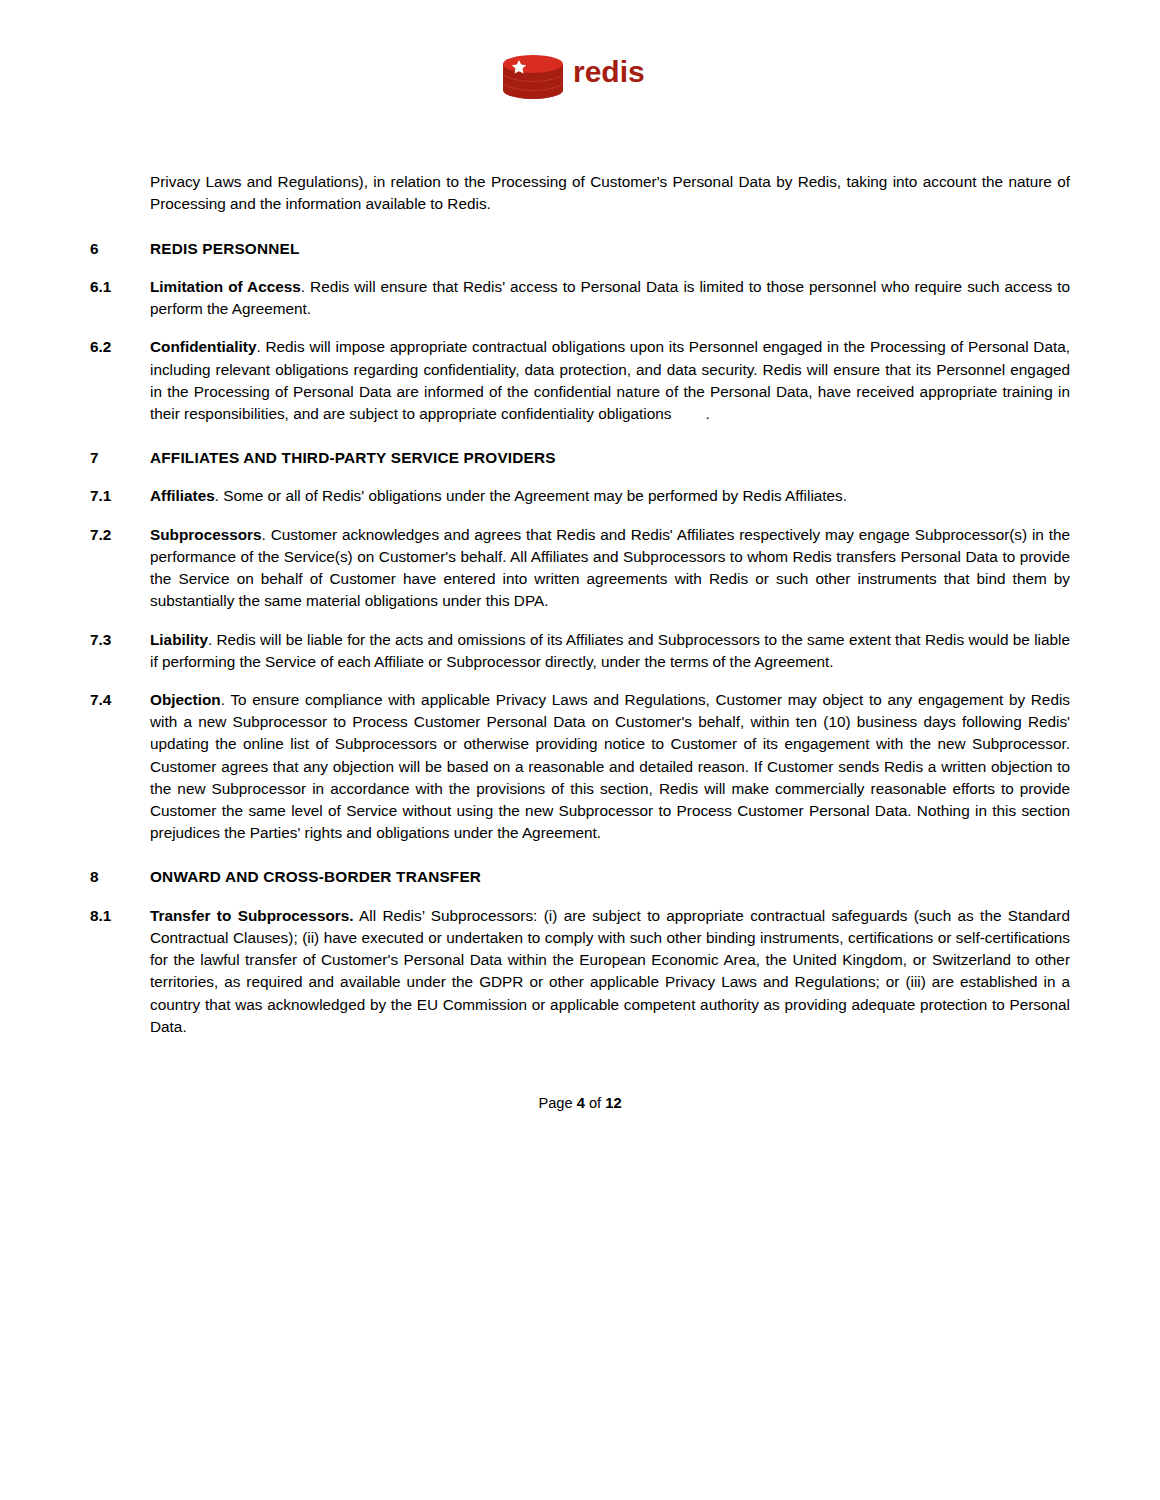redis
Privacy Laws and Regulations), in relation to the Processing of Customer's Personal Data by Redis, taking into account the nature of Processing and the information available to Redis.
6
REDIS PERSONNEL
6.1
Limitation of Access. Redis will ensure that Redis' access to Personal Data is limited to those personnel who require such access to perform the Agreement.
6.2
Confidentiality. Redis will impose appropriate contractual obligations upon its Personnel engaged in the Processing of Personal Data, including relevant obligations regarding confidentiality, data protection, and data security. Redis will ensure that its Personnel engaged in the Processing of Personal Data are informed of the confidential nature of the Personal Data, have received appropriate training in their responsibilities, and are subject to appropriate confidentiality obligations .
7
AFFILIATES AND THIRD-PARTY SERVICE PROVIDERS
7.1
Affiliates. Some or all of Redis' obligations under the Agreement may be performed by Redis Affiliates.
7.2
Subprocessors. Customer acknowledges and agrees that Redis and Redis' Affiliates respectively may engage Subprocessor(s) in the performance of the Service(s) on Customer's behalf. All Affiliates and Subprocessors to whom Redis transfers Personal Data to provide the Service on behalf of Customer have entered into written agreements with Redis or such other instruments that bind them by substantially the same material obligations under this DPA.
7.3
Liability. Redis will be liable for the acts and omissions of its Affiliates and Subprocessors to the same extent that Redis would be liable if performing the Service of each Affiliate or Subprocessor directly, under the terms of the Agreement.
7.4
Objection. To ensure compliance with applicable Privacy Laws and Regulations, Customer may object to any engagement by Redis with a new Subprocessor to Process Customer Personal Data on Customer's behalf, within ten (10) business days following Redis' updating the online list of Subprocessors or otherwise providing notice to Customer of its engagement with the new Subprocessor. Customer agrees that any objection will be based on a reasonable and detailed reason. If Customer sends Redis a written objection to the new Subprocessor in accordance with the provisions of this section, Redis will make commercially reasonable efforts to provide Customer the same level of Service without using the new Subprocessor to Process Customer Personal Data. Nothing in this section prejudices the Parties' rights and obligations under the Agreement.
8
ONWARD AND CROSS-BORDER TRANSFER
8.1
Transfer to Subprocessors. All Redis’ Subprocessors: (i) are subject to appropriate contractual safeguards (such as the Standard Contractual Clauses); (ii) have executed or undertaken to comply with such other binding instruments, certifications or self-certifications for the lawful transfer of Customer's Personal Data within the European Economic Area, the United Kingdom, or Switzerland to other territories, as required and available under the GDPR or other applicable Privacy Laws and Regulations; or (iii) are established in a country that was acknowledged by the EU Commission or applicable competent authority as providing adequate protection to Personal Data.
Page 4 of 12